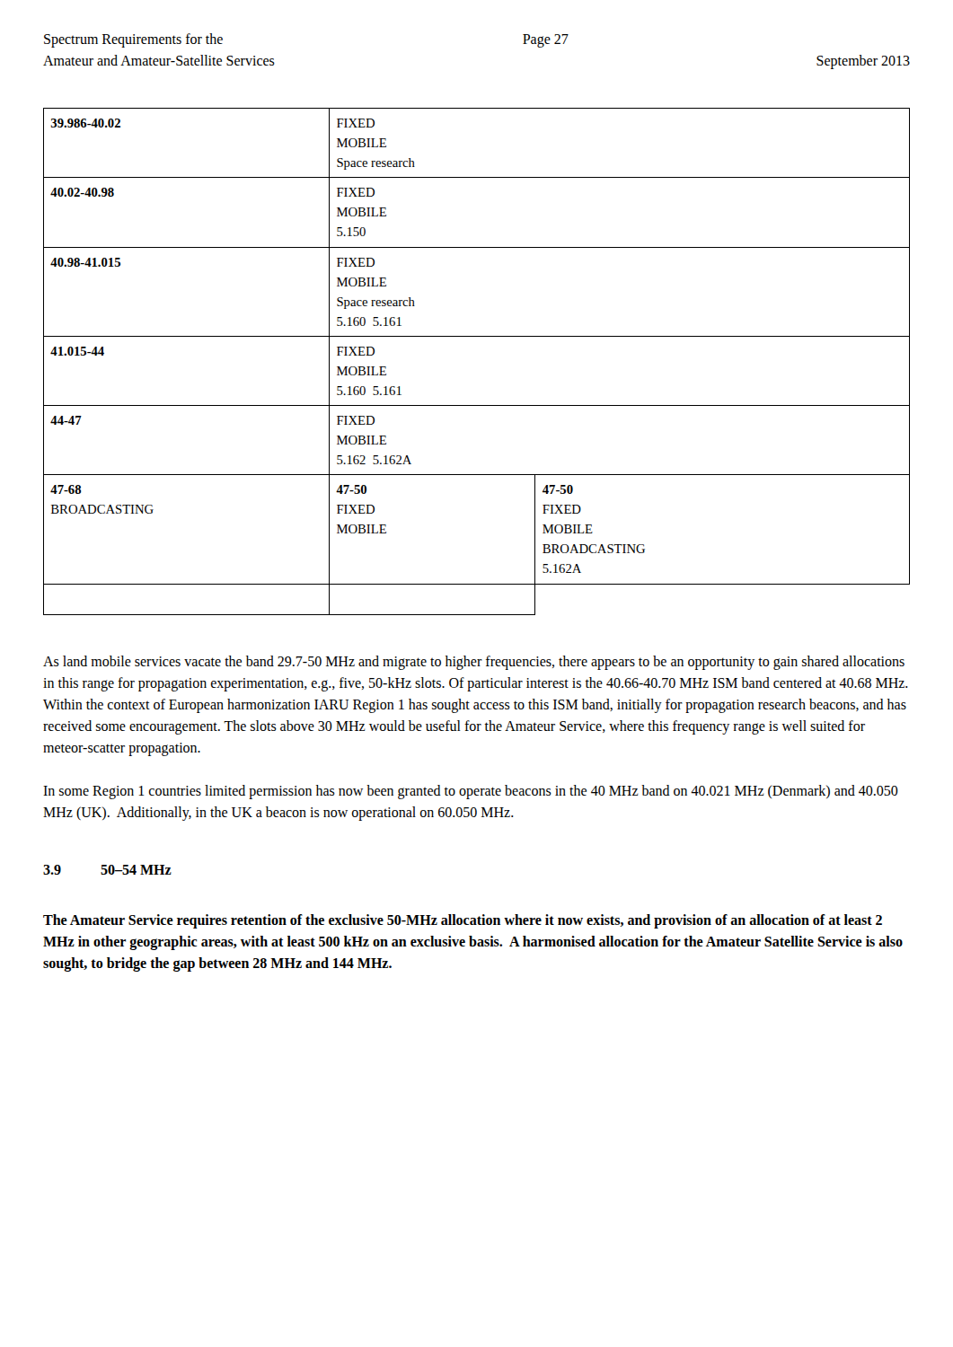Spectrum Requirements for the
Amateur and Amateur-Satellite Services
Page 27
September 2013
| 39.986-40.02 | FIXED MOBILE Space research |
| 40.02-40.98 | FIXED MOBILE 5.150 |
| 40.98-41.015 | FIXED MOBILE Space research 5.160 5.161 |
| 41.015-44 | FIXED MOBILE 5.160 5.161 |
| 44-47 | FIXED MOBILE 5.162 5.162A |
| 47-68 BROADCASTING | 47-50 FIXED MOBILE | 47-50 FIXED MOBILE BROADCASTING 5.162A |
As land mobile services vacate the band 29.7-50 MHz and migrate to higher frequencies, there appears to be an opportunity to gain shared allocations in this range for propagation experimentation, e.g., five, 50-kHz slots. Of particular interest is the 40.66-40.70 MHz ISM band centered at 40.68 MHz. Within the context of European harmonization IARU Region 1 has sought access to this ISM band, initially for propagation research beacons, and has received some encouragement. The slots above 30 MHz would be useful for the Amateur Service, where this frequency range is well suited for meteor-scatter propagation.
In some Region 1 countries limited permission has now been granted to operate beacons in the 40 MHz band on 40.021 MHz (Denmark) and 40.050 MHz (UK). Additionally, in the UK a beacon is now operational on 60.050 MHz.
3.950–54 MHz
The Amateur Service requires retention of the exclusive 50-MHz allocation where it now exists, and provision of an allocation of at least 2 MHz in other geographic areas, with at least 500 kHz on an exclusive basis. A harmonised allocation for the Amateur Satellite Service is also sought, to bridge the gap between 28 MHz and 144 MHz.